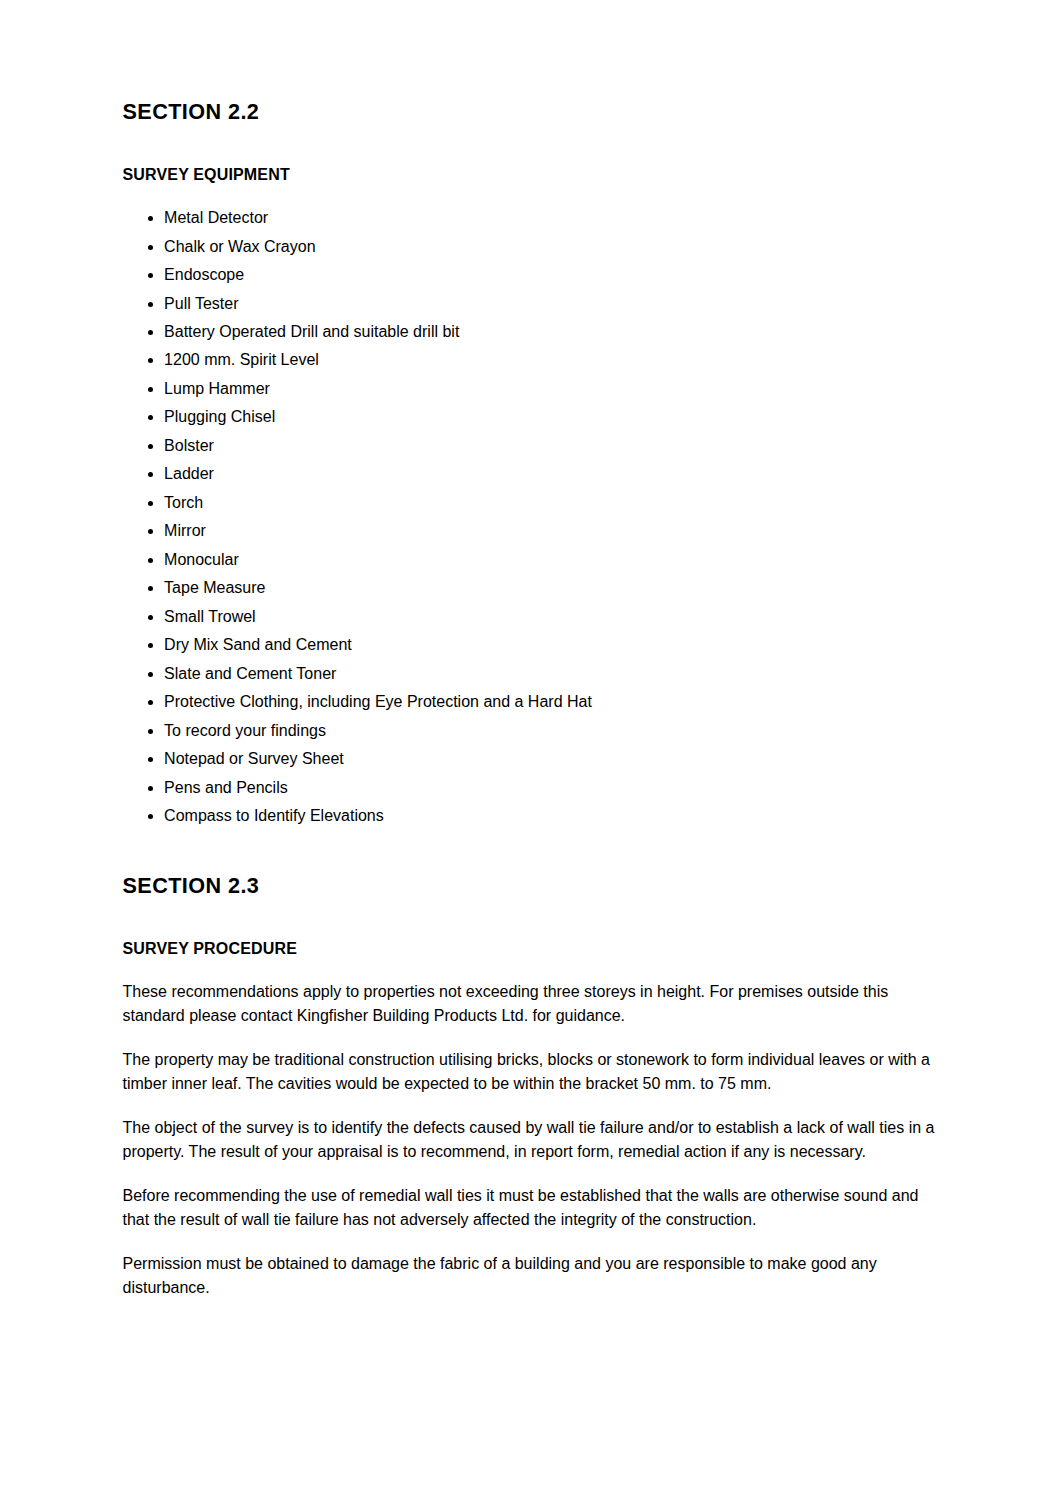SECTION 2.2
SURVEY EQUIPMENT
Metal Detector
Chalk or Wax Crayon
Endoscope
Pull Tester
Battery Operated Drill and suitable drill bit
1200 mm. Spirit Level
Lump Hammer
Plugging Chisel
Bolster
Ladder
Torch
Mirror
Monocular
Tape Measure
Small Trowel
Dry Mix Sand and Cement
Slate and Cement Toner
Protective Clothing, including Eye Protection and a Hard Hat
To record your findings
Notepad or Survey Sheet
Pens and Pencils
Compass to Identify Elevations
SECTION 2.3
SURVEY PROCEDURE
These recommendations apply to properties not exceeding three storeys in height. For premises outside this standard please contact Kingfisher Building Products Ltd. for guidance.
The property may be traditional construction utilising bricks, blocks or stonework to form individual leaves or with a timber inner leaf. The cavities would be expected to be within the bracket 50 mm. to 75 mm.
The object of the survey is to identify the defects caused by wall tie failure and/or to establish a lack of wall ties in a property. The result of your appraisal is to recommend, in report form, remedial action if any is necessary.
Before recommending the use of remedial wall ties it must be established that the walls are otherwise sound and that the result of wall tie failure has not adversely affected the integrity of the construction.
Permission must be obtained to damage the fabric of a building and you are responsible to make good any disturbance.